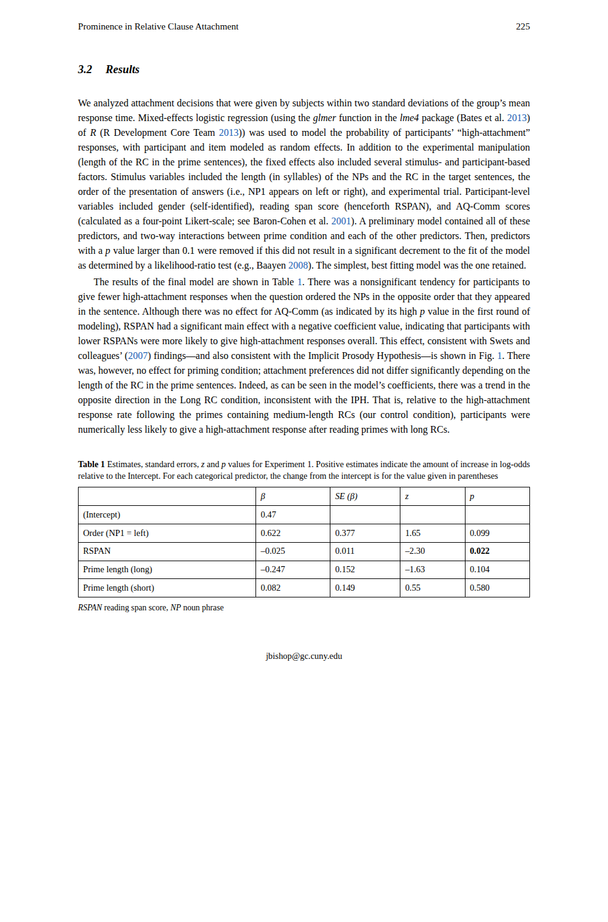Prominence in Relative Clause Attachment 225
3.2 Results
We analyzed attachment decisions that were given by subjects within two standard deviations of the group’s mean response time. Mixed-effects logistic regression (using the glmer function in the lme4 package (Bates et al. 2013) of R (R Development Core Team 2013)) was used to model the probability of participants’ “high-attachment” responses, with participant and item modeled as random effects. In addition to the experimental manipulation (length of the RC in the prime sentences), the fixed effects also included several stimulus- and participant-based factors. Stimulus variables included the length (in syllables) of the NPs and the RC in the target sentences, the order of the presentation of answers (i.e., NP1 appears on left or right), and experimental trial. Participant-level variables included gender (self-identified), reading span score (henceforth RSPAN), and AQ-Comm scores (calculated as a four-point Likert-scale; see Baron-Cohen et al. 2001). A preliminary model contained all of these predictors, and two-way interactions between prime condition and each of the other predictors. Then, predictors with a p value larger than 0.1 were removed if this did not result in a significant decrement to the fit of the model as determined by a likelihood-ratio test (e.g., Baayen 2008). The simplest, best fitting model was the one retained.
The results of the final model are shown in Table 1. There was a nonsignificant tendency for participants to give fewer high-attachment responses when the question ordered the NPs in the opposite order that they appeared in the sentence. Although there was no effect for AQ-Comm (as indicated by its high p value in the first round of modeling), RSPAN had a significant main effect with a negative coefficient value, indicating that participants with lower RSPANs were more likely to give high-attachment responses overall. This effect, consistent with Swets and colleagues’ (2007) findings—and also consistent with the Implicit Prosody Hypothesis—is shown in Fig. 1. There was, however, no effect for priming condition; attachment preferences did not differ significantly depending on the length of the RC in the prime sentences. Indeed, as can be seen in the model’s coefficients, there was a trend in the opposite direction in the Long RC condition, inconsistent with the IPH. That is, relative to the high-attachment response rate following the primes containing medium-length RCs (our control condition), participants were numerically less likely to give a high-attachment response after reading primes with long RCs.
Table 1 Estimates, standard errors, z and p values for Experiment 1. Positive estimates indicate the amount of increase in log-odds relative to the Intercept. For each categorical predictor, the change from the intercept is for the value given in parentheses
| | β | SE (β) | z | p |
| --- | --- | --- | --- | --- |
| (Intercept) | 0.47 | | | |
| Order (NP1 = left) | 0.622 | 0.377 | 1.65 | 0.099 |
| RSPAN | –0.025 | 0.011 | –2.30 | 0.022 |
| Prime length (long) | –0.247 | 0.152 | –1.63 | 0.104 |
| Prime length (short) | 0.082 | 0.149 | 0.55 | 0.580 |
RSPAN reading span score, NP noun phrase
jbishop@gc.cuny.edu